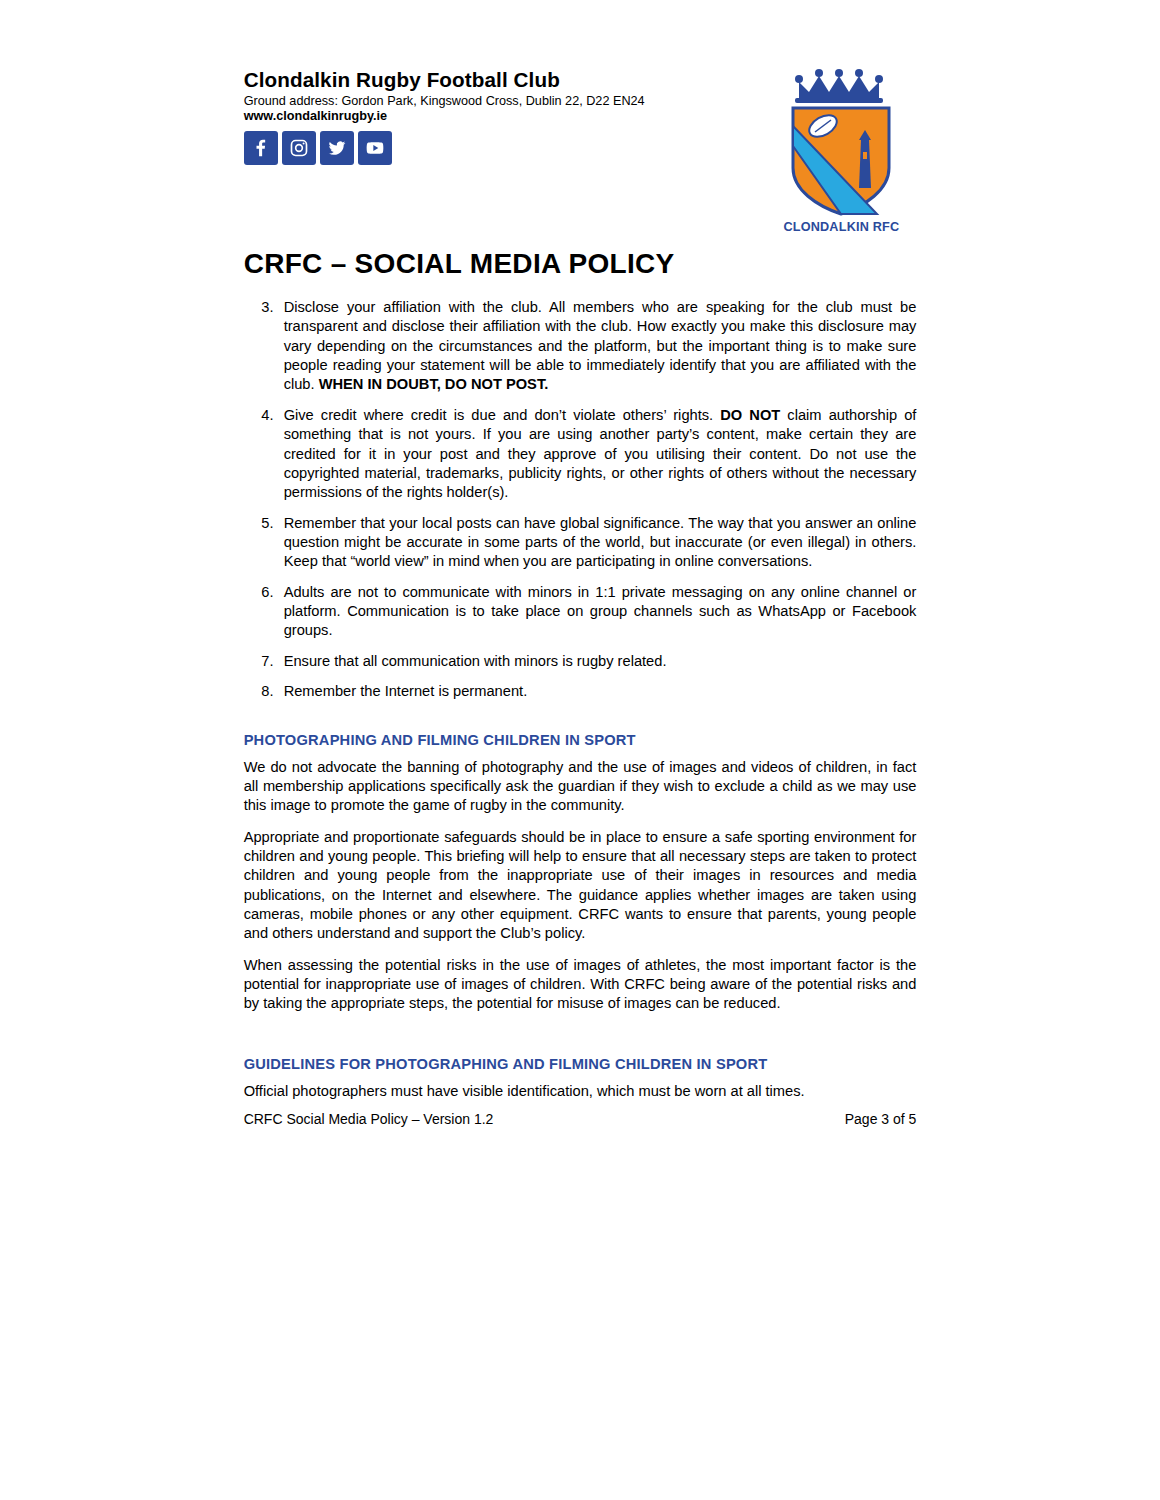Clondalkin Rugby Football Club
Ground address: Gordon Park, Kingswood Cross, Dublin 22, D22 EN24
www.clondalkinrugby.ie
CLONDALKIN RFC
CRFC – SOCIAL MEDIA POLICY
Disclose your affiliation with the club. All members who are speaking for the club must be transparent and disclose their affiliation with the club. How exactly you make this disclosure may vary depending on the circumstances and the platform, but the important thing is to make sure people reading your statement will be able to immediately identify that you are affiliated with the club. WHEN IN DOUBT, DO NOT POST.
Give credit where credit is due and don’t violate others’ rights. DO NOT claim authorship of something that is not yours. If you are using another party’s content, make certain they are credited for it in your post and they approve of you utilising their content. Do not use the copyrighted material, trademarks, publicity rights, or other rights of others without the necessary permissions of the rights holder(s).
Remember that your local posts can have global significance. The way that you answer an online question might be accurate in some parts of the world, but inaccurate (or even illegal) in others. Keep that “world view” in mind when you are participating in online conversations.
Adults are not to communicate with minors in 1:1 private messaging on any online channel or platform. Communication is to take place on group channels such as WhatsApp or Facebook groups.
Ensure that all communication with minors is rugby related.
Remember the Internet is permanent.
PHOTOGRAPHING AND FILMING CHILDREN IN SPORT
We do not advocate the banning of photography and the use of images and videos of children, in fact all membership applications specifically ask the guardian if they wish to exclude a child as we may use this image to promote the game of rugby in the community.
Appropriate and proportionate safeguards should be in place to ensure a safe sporting environment for children and young people. This briefing will help to ensure that all necessary steps are taken to protect children and young people from the inappropriate use of their images in resources and media publications, on the Internet and elsewhere. The guidance applies whether images are taken using cameras, mobile phones or any other equipment. CRFC wants to ensure that parents, young people and others understand and support the Club’s policy.
When assessing the potential risks in the use of images of athletes, the most important factor is the potential for inappropriate use of images of children. With CRFC being aware of the potential risks and by taking the appropriate steps, the potential for misuse of images can be reduced.
GUIDELINES FOR PHOTOGRAPHING AND FILMING CHILDREN IN SPORT
Official photographers must have visible identification, which must be worn at all times.
CRFC Social Media Policy – Version 1.2 Page 3 of 5